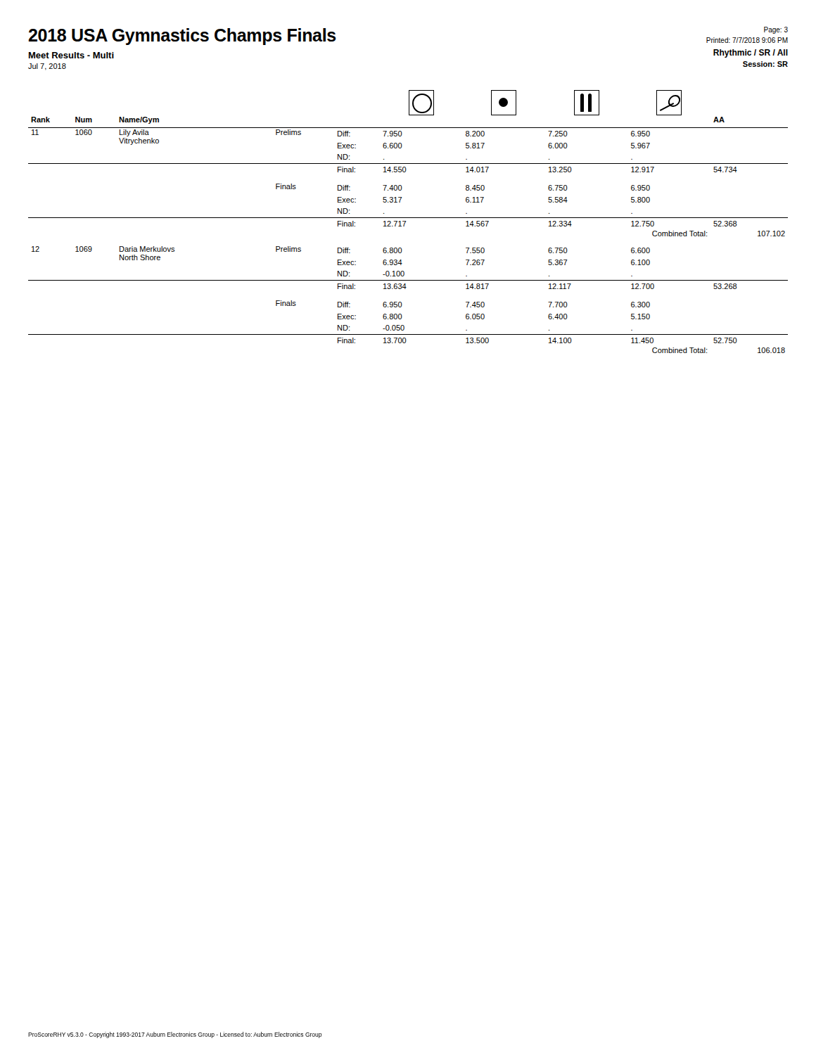2018 USA Gymnastics Champs Finals
Meet Results - Multi
Jul 7, 2018
Page: 3
Printed: 7/7/2018 9:06 PM
Rhythmic / SR / All
Session: SR
| Rank | Num | Name/Gym | | | | | | | AA |
| --- | --- | --- | --- | --- | --- | --- | --- | --- | --- |
| 11 | 1060 | Lily Avila Vitrychenko | Prelims | Diff: Exec: ND: | 7.950 6.600 . | 8.200 5.817 . | 7.250 6.000 . | 6.950 5.967 . | |
| | | Final: | 14.550 | 14.017 | 13.250 | 12.917 | 54.734 |
| | Finals | Diff: Exec: ND: | 7.400 5.317 . | 8.450 6.117 . | 6.750 5.584 . | 6.950 5.800 . | |
| | | Final: | 12.717 | 14.567 | 12.334 | 12.750 | 52.368 |
| | Combined Total: | 107.102 |
| 12 | 1069 | Daria Merkulovs North Shore | Prelims | Diff: Exec: ND: | 6.800 6.934 -0.100 | 7.550 7.267 . | 6.750 5.367 . | 6.600 6.100 . | |
| | | Final: | 13.634 | 14.817 | 12.117 | 12.700 | 53.268 |
| | Finals | Diff: Exec: ND: | 6.950 6.800 -0.050 | 7.450 6.050 . | 7.700 6.400 . | 6.300 5.150 . | |
| | | Final: | 13.700 | 13.500 | 14.100 | 11.450 | 52.750 |
| | Combined Total: | 106.018 |
ProScoreRHY v5.3.0 - Copyright 1993-2017 Auburn Electronics Group - Licensed to: Auburn Electronics Group